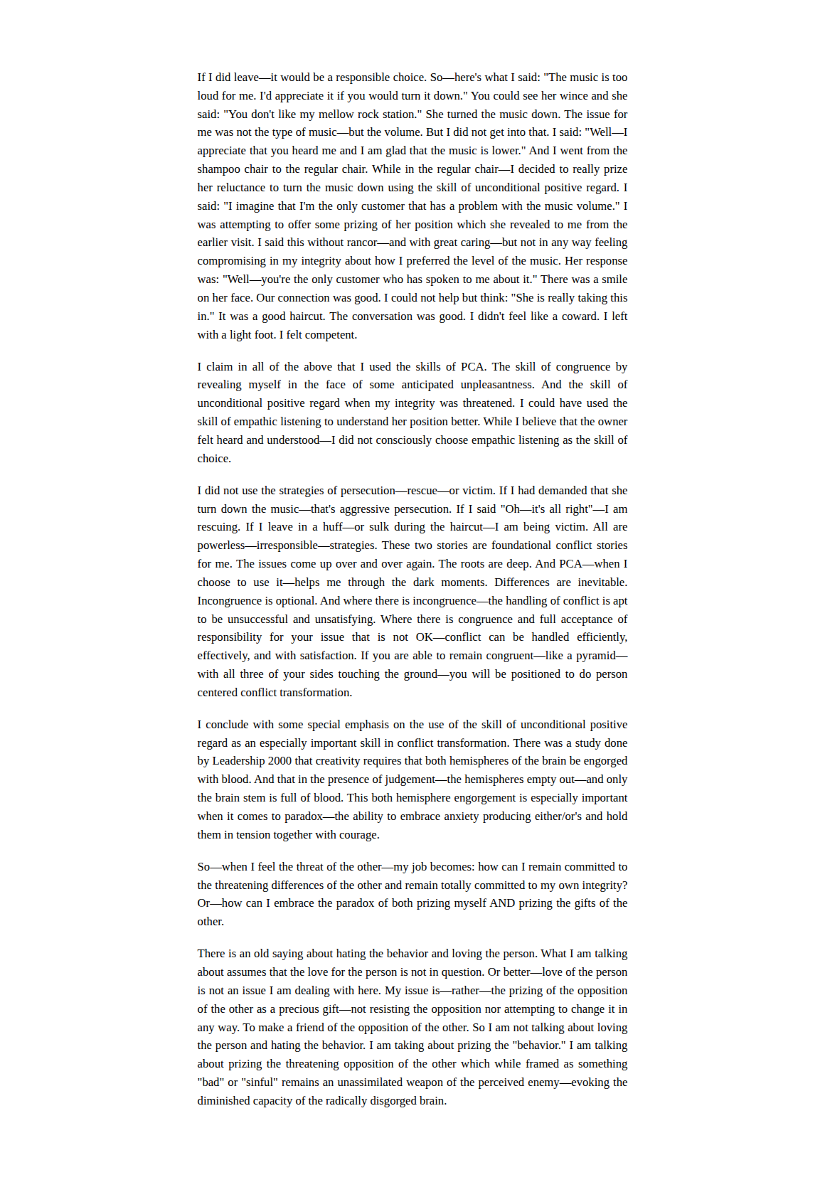If I did leave—it would be a responsible choice. So—here's what I said: "The music is too loud for me. I'd appreciate it if you would turn it down." You could see her wince and she said: "You don't like my mellow rock station." She turned the music down. The issue for me was not the type of music—but the volume. But I did not get into that. I said: "Well—I appreciate that you heard me and I am glad that the music is lower." And I went from the shampoo chair to the regular chair. While in the regular chair—I decided to really prize her reluctance to turn the music down using the skill of unconditional positive regard. I said: "I imagine that I'm the only customer that has a problem with the music volume." I was attempting to offer some prizing of her position which she revealed to me from the earlier visit. I said this without rancor—and with great caring—but not in any way feeling compromising in my integrity about how I preferred the level of the music. Her response was: "Well—you're the only customer who has spoken to me about it." There was a smile on her face. Our connection was good. I could not help but think: "She is really taking this in." It was a good haircut. The conversation was good. I didn't feel like a coward. I left with a light foot. I felt competent.
I claim in all of the above that I used the skills of PCA. The skill of congruence by revealing myself in the face of some anticipated unpleasantness. And the skill of unconditional positive regard when my integrity was threatened. I could have used the skill of empathic listening to understand her position better. While I believe that the owner felt heard and understood—I did not consciously choose empathic listening as the skill of choice.
I did not use the strategies of persecution—rescue—or victim. If I had demanded that she turn down the music—that's aggressive persecution. If I said "Oh—it's all right"—I am rescuing. If I leave in a huff—or sulk during the haircut—I am being victim. All are powerless—irresponsible—strategies. These two stories are foundational conflict stories for me. The issues come up over and over again. The roots are deep. And PCA—when I choose to use it—helps me through the dark moments. Differences are inevitable. Incongruence is optional. And where there is incongruence—the handling of conflict is apt to be unsuccessful and unsatisfying. Where there is congruence and full acceptance of responsibility for your issue that is not OK—conflict can be handled efficiently, effectively, and with satisfaction. If you are able to remain congruent—like a pyramid—with all three of your sides touching the ground—you will be positioned to do person centered conflict transformation.
I conclude with some special emphasis on the use of the skill of unconditional positive regard as an especially important skill in conflict transformation. There was a study done by Leadership 2000 that creativity requires that both hemispheres of the brain be engorged with blood. And that in the presence of judgement—the hemispheres empty out—and only the brain stem is full of blood. This both hemisphere engorgement is especially important when it comes to paradox—the ability to embrace anxiety producing either/or's and hold them in tension together with courage.
So—when I feel the threat of the other—my job becomes: how can I remain committed to the threatening differences of the other and remain totally committed to my own integrity? Or—how can I embrace the paradox of both prizing myself AND prizing the gifts of the other.
There is an old saying about hating the behavior and loving the person. What I am talking about assumes that the love for the person is not in question. Or better—love of the person is not an issue I am dealing with here. My issue is—rather—the prizing of the opposition of the other as a precious gift—not resisting the opposition nor attempting to change it in any way. To make a friend of the opposition of the other. So I am not talking about loving the person and hating the behavior. I am taking about prizing the "behavior." I am talking about prizing the threatening opposition of the other which while framed as something "bad" or "sinful" remains an unassimilated weapon of the perceived enemy—evoking the diminished capacity of the radically disgorged brain.